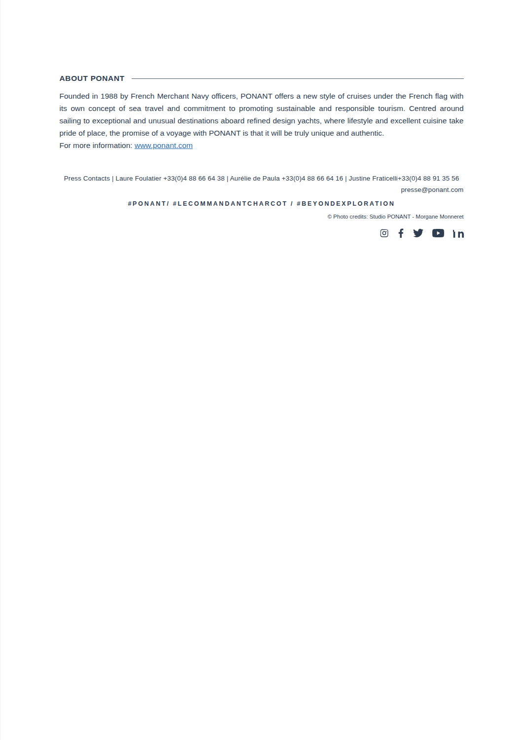ABOUT PONANT
Founded in 1988 by French Merchant Navy officers, PONANT offers a new style of cruises under the French flag with its own concept of sea travel and commitment to promoting sustainable and responsible tourism. Centred around sailing to exceptional and unusual destinations aboard refined design yachts, where lifestyle and excellent cuisine take pride of place, the promise of a voyage with PONANT is that it will be truly unique and authentic.
For more information: www.ponant.com
Press Contacts | Laure Foulatier +33(0)4 88 66 64 38 | Aurélie de Paula +33(0)4 88 66 64 16 | Justine Fraticelli+33(0)4 88 91 35 56
presse@ponant.com
#PONANT/ #LECOMMANDANTCHARCOT / #BEYONDEXPLORATION
© Photo credits: Studio PONANT - Morgane Monneret